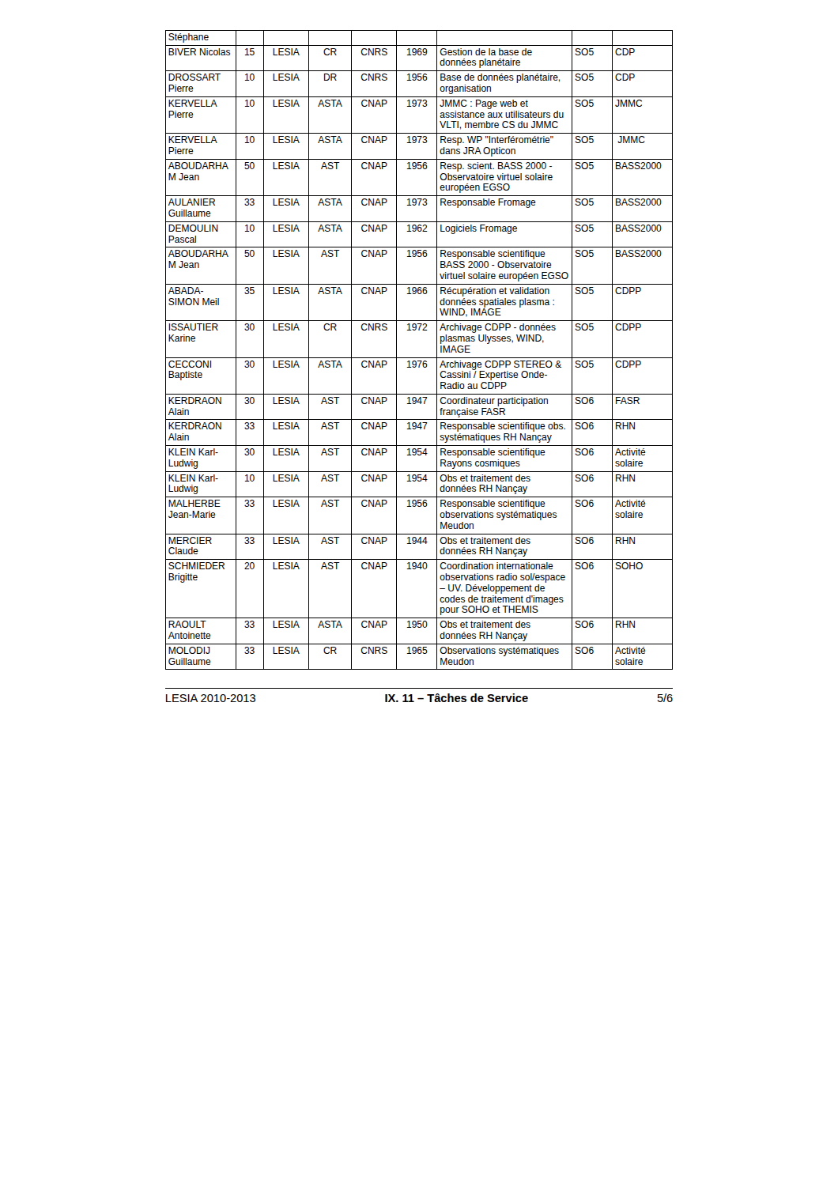| Stéphane | | | | | | | | |
| BIVER Nicolas | 15 | LESIA | CR | CNRS | 1969 | Gestion de la base de données planétaire | SO5 | CDP |
| DROSSART Pierre | 10 | LESIA | DR | CNRS | 1956 | Base de données planétaire, organisation | SO5 | CDP |
| KERVELLA Pierre | 10 | LESIA | ASTA | CNAP | 1973 | JMMC : Page web et assistance aux utilisateurs du VLTI, membre CS du JMMC | SO5 | JMMC |
| KERVELLA Pierre | 10 | LESIA | ASTA | CNAP | 1973 | Resp. WP "Interférométrie" dans JRA Opticon | SO5 | JMMC |
| ABOUDARHAM Jean | 50 | LESIA | AST | CNAP | 1956 | Resp. scient. BASS 2000 - Observatoire virtuel solaire européen EGSO | SO5 | BASS2000 |
| AULANIER Guillaume | 33 | LESIA | ASTA | CNAP | 1973 | Responsable Fromage | SO5 | BASS2000 |
| DEMOULIN Pascal | 10 | LESIA | ASTA | CNAP | 1962 | Logiciels Fromage | SO5 | BASS2000 |
| ABOUDARHAM Jean | 50 | LESIA | AST | CNAP | 1956 | Responsable scientifique BASS 2000 - Observatoire virtuel solaire européen EGSO | SO5 | BASS2000 |
| ABADA-SIMON Meil | 35 | LESIA | ASTA | CNAP | 1966 | Récupération et validation données spatiales plasma : WIND, IMAGE | SO5 | CDPP |
| ISSAUTIER Karine | 30 | LESIA | CR | CNRS | 1972 | Archivage CDPP - données plasmas Ulysses, WIND, IMAGE | SO5 | CDPP |
| CECCONI Baptiste | 30 | LESIA | ASTA | CNAP | 1976 | Archivage CDPP STEREO & Cassini / Expertise Onde-Radio au CDPP | SO5 | CDPP |
| KERDRAON Alain | 30 | LESIA | AST | CNAP | 1947 | Coordinateur participation française FASR | SO6 | FASR |
| KERDRAON Alain | 33 | LESIA | AST | CNAP | 1947 | Responsable scientifique obs. systématiques RH Nançay | SO6 | RHN |
| KLEIN Karl-Ludwig | 30 | LESIA | AST | CNAP | 1954 | Responsable scientifique Rayons cosmiques | SO6 | Activité solaire |
| KLEIN Karl-Ludwig | 10 | LESIA | AST | CNAP | 1954 | Obs et traitement des données RH Nançay | SO6 | RHN |
| MALHERBE Jean-Marie | 33 | LESIA | AST | CNAP | 1956 | Responsable scientifique observations systématiques Meudon | SO6 | Activité solaire |
| MERCIER Claude | 33 | LESIA | AST | CNAP | 1944 | Obs et traitement des données RH Nançay | SO6 | RHN |
| SCHMIEDER Brigitte | 20 | LESIA | AST | CNAP | 1940 | Coordination internationale observations radio sol/espace – UV. Développement de codes de traitement d'images pour SOHO et THEMIS | SO6 | SOHO |
| RAOULT Antoinette | 33 | LESIA | ASTA | CNAP | 1950 | Obs et traitement des données RH Nançay | SO6 | RHN |
| MOLODIJ Guillaume | 33 | LESIA | CR | CNRS | 1965 | Observations systématiques Meudon | SO6 | Activité solaire |
LESIA 2010-2013
IX. 11 – Tâches de Service
5/6